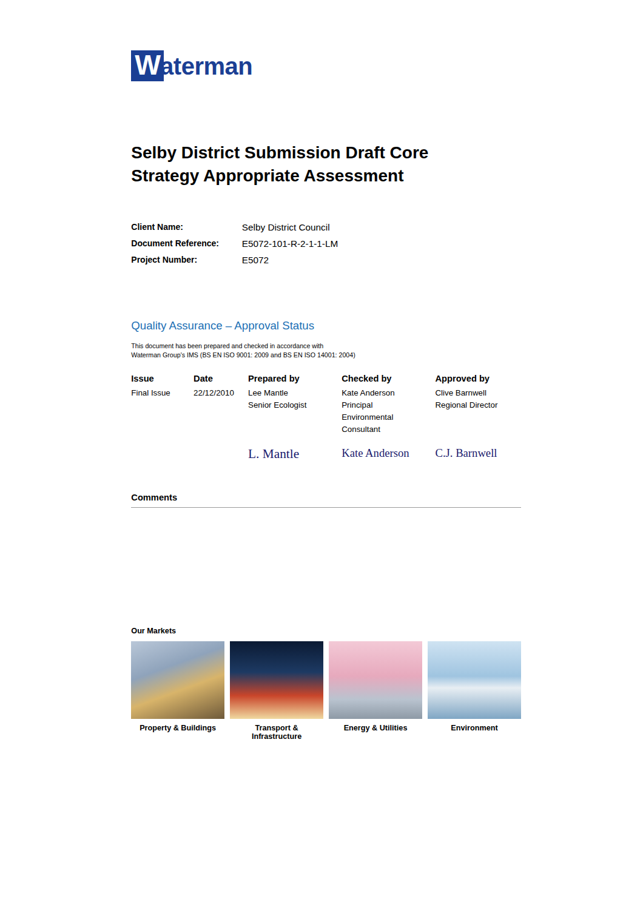Waterman
Selby District Submission Draft Core Strategy Appropriate Assessment
| Client Name: | Selby District Council |
| Document Reference: | E5072-101-R-2-1-1-LM |
| Project Number: | E5072 |
Quality Assurance – Approval Status
This document has been prepared and checked in accordance with
Waterman Group's IMS (BS EN ISO 9001: 2009 and BS EN ISO 14001: 2004)
| Issue | Date | Prepared by | Checked by | Approved by |
| --- | --- | --- | --- | --- |
| Final Issue | 22/12/2010 | Lee Mantle | Kate Anderson | Clive Barnwell |
| | | Senior Ecologist | Principal Environmental Consultant | Regional Director |
| | | L. Mantle | Kate Anderson | C.J. Barnwell |
Comments
Our Markets
Property & Buildings
Transport & Infrastructure
Energy & Utilities
Environment